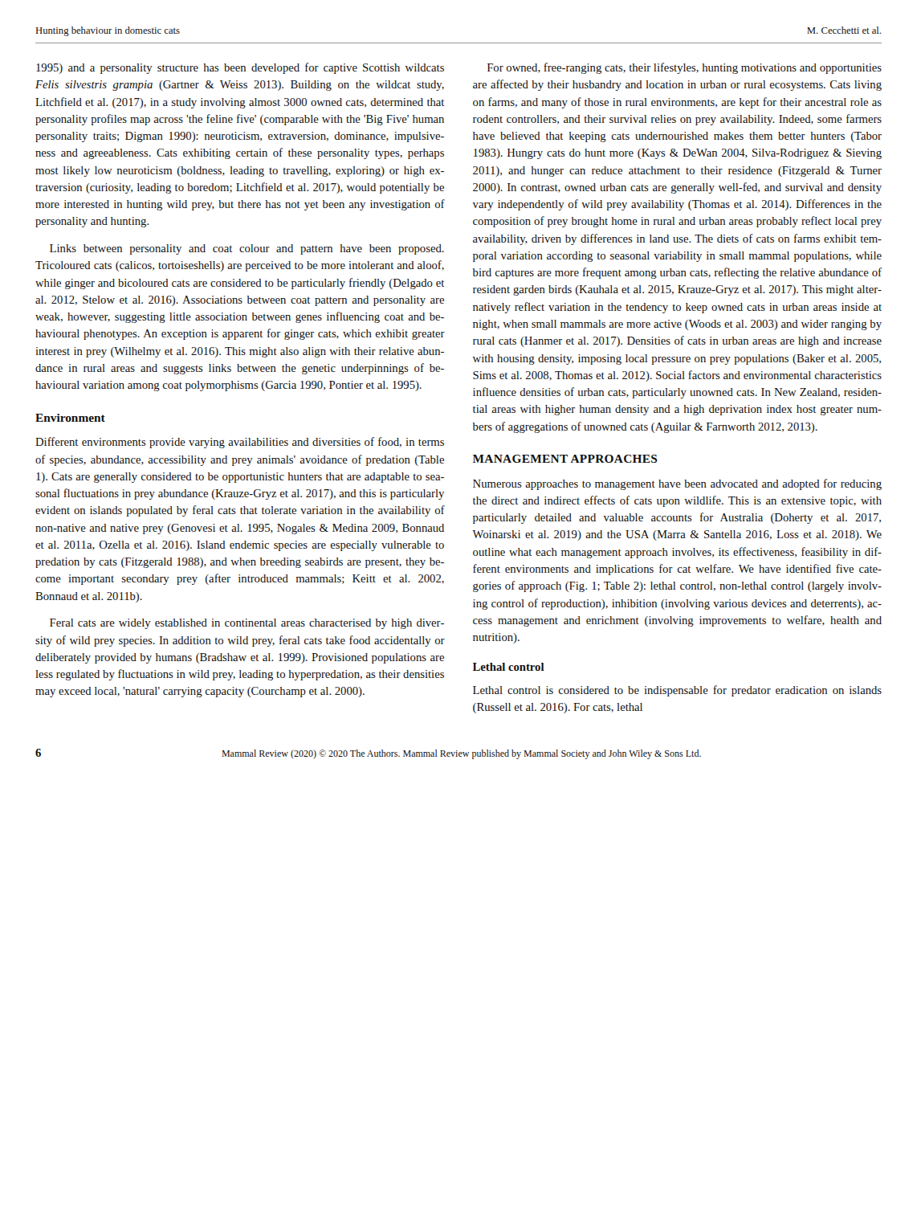Hunting behaviour in domestic cats M. Cecchetti et al.
1995) and a personality structure has been developed for captive Scottish wildcats Felis silvestris grampia (Gartner & Weiss 2013). Building on the wildcat study, Litchfield et al. (2017), in a study involving almost 3000 owned cats, determined that personality profiles map across 'the feline five' (comparable with the 'Big Five' human personality traits; Digman 1990): neuroticism, extraversion, dominance, impulsiveness and agreeableness. Cats exhibiting certain of these personality types, perhaps most likely low neuroticism (boldness, leading to travelling, exploring) or high extraversion (curiosity, leading to boredom; Litchfield et al. 2017), would potentially be more interested in hunting wild prey, but there has not yet been any investigation of personality and hunting.
Links between personality and coat colour and pattern have been proposed. Tricoloured cats (calicos, tortoiseshells) are perceived to be more intolerant and aloof, while ginger and bicoloured cats are considered to be particularly friendly (Delgado et al. 2012, Stelow et al. 2016). Associations between coat pattern and personality are weak, however, suggesting little association between genes influencing coat and behavioural phenotypes. An exception is apparent for ginger cats, which exhibit greater interest in prey (Wilhelmy et al. 2016). This might also align with their relative abundance in rural areas and suggests links between the genetic underpinnings of behavioural variation among coat polymorphisms (Garcia 1990, Pontier et al. 1995).
Environment
Different environments provide varying availabilities and diversities of food, in terms of species, abundance, accessibility and prey animals' avoidance of predation (Table 1). Cats are generally considered to be opportunistic hunters that are adaptable to seasonal fluctuations in prey abundance (Krauze-Gryz et al. 2017), and this is particularly evident on islands populated by feral cats that tolerate variation in the availability of non-native and native prey (Genovesi et al. 1995, Nogales & Medina 2009, Bonnaud et al. 2011a, Ozella et al. 2016). Island endemic species are especially vulnerable to predation by cats (Fitzgerald 1988), and when breeding seabirds are present, they become important secondary prey (after introduced mammals; Keitt et al. 2002, Bonnaud et al. 2011b).
Feral cats are widely established in continental areas characterised by high diversity of wild prey species. In addition to wild prey, feral cats take food accidentally or deliberately provided by humans (Bradshaw et al. 1999). Provisioned populations are less regulated by fluctuations in wild prey, leading to hyperpredation, as their densities may exceed local, 'natural' carrying capacity (Courchamp et al. 2000).
For owned, free-ranging cats, their lifestyles, hunting motivations and opportunities are affected by their husbandry and location in urban or rural ecosystems. Cats living on farms, and many of those in rural environments, are kept for their ancestral role as rodent controllers, and their survival relies on prey availability. Indeed, some farmers have believed that keeping cats undernourished makes them better hunters (Tabor 1983). Hungry cats do hunt more (Kays & DeWan 2004, Silva-Rodriguez & Sieving 2011), and hunger can reduce attachment to their residence (Fitzgerald & Turner 2000). In contrast, owned urban cats are generally well-fed, and survival and density vary independently of wild prey availability (Thomas et al. 2014). Differences in the composition of prey brought home in rural and urban areas probably reflect local prey availability, driven by differences in land use. The diets of cats on farms exhibit temporal variation according to seasonal variability in small mammal populations, while bird captures are more frequent among urban cats, reflecting the relative abundance of resident garden birds (Kauhala et al. 2015, Krauze-Gryz et al. 2017). This might alternatively reflect variation in the tendency to keep owned cats in urban areas inside at night, when small mammals are more active (Woods et al. 2003) and wider ranging by rural cats (Hanmer et al. 2017). Densities of cats in urban areas are high and increase with housing density, imposing local pressure on prey populations (Baker et al. 2005, Sims et al. 2008, Thomas et al. 2012). Social factors and environmental characteristics influence densities of urban cats, particularly unowned cats. In New Zealand, residential areas with higher human density and a high deprivation index host greater numbers of aggregations of unowned cats (Aguilar & Farnworth 2012, 2013).
Management approaches
Numerous approaches to management have been advocated and adopted for reducing the direct and indirect effects of cats upon wildlife. This is an extensive topic, with particularly detailed and valuable accounts for Australia (Doherty et al. 2017, Woinarski et al. 2019) and the USA (Marra & Santella 2016, Loss et al. 2018). We outline what each management approach involves, its effectiveness, feasibility in different environments and implications for cat welfare. We have identified five categories of approach (Fig. 1; Table 2): lethal control, non-lethal control (largely involving control of reproduction), inhibition (involving various devices and deterrents), access management and enrichment (involving improvements to welfare, health and nutrition).
Lethal control
Lethal control is considered to be indispensable for predator eradication on islands (Russell et al. 2016). For cats, lethal
6 Mammal Review (2020) © 2020 The Authors. Mammal Review published by Mammal Society and John Wiley & Sons Ltd.